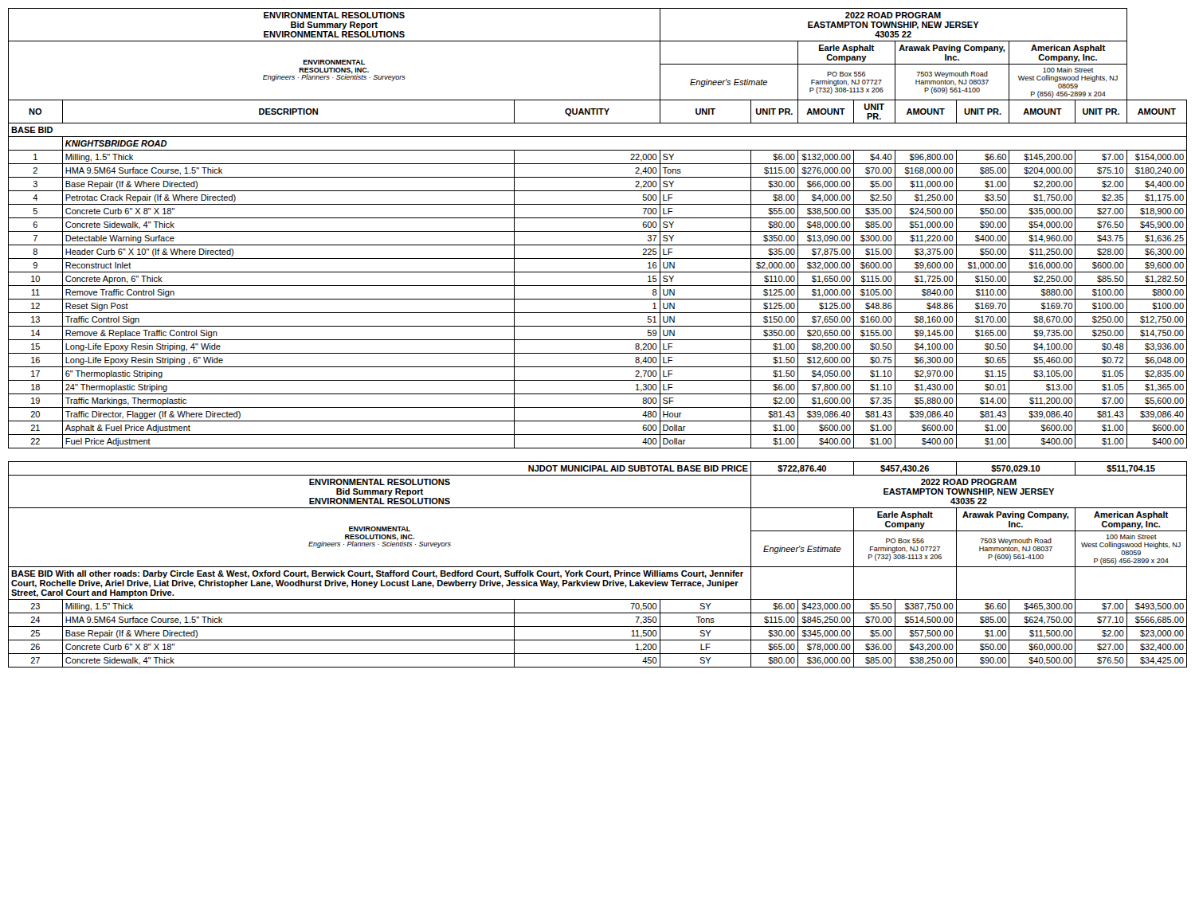| ENVIRONMENTAL RESOLUTIONS Bid Summary Report ENVIRONMENTAL RESOLUTIONS | 2022 ROAD PROGRAM EASTAMPTON TOWNSHIP, NEW JERSEY 43035 22 |
| ENVIRONMENTAL RESOLUTIONS, INC. Engineers · Planners · Scientists · Surveyors | | Earle Asphalt Company | Arawak Paving Company, Inc. | American Asphalt Company, Inc. |
| Engineer's Estimate | PO Box 556 Farmington, NJ 07727 P (732) 308-1113 x 206 | 7503 Weymouth Road Hammonton, NJ 08037 P (609) 561-4100 | 100 Main Street West Collingswood Heights, NJ 08059 P (856) 456-2899 x 204 |
| NO | DESCRIPTION | QUANTITY | UNIT | UNIT PR. | AMOUNT | UNIT PR. | AMOUNT | UNIT PR. | AMOUNT | UNIT PR. | AMOUNT |
| BASE BID |
| | KNIGHTSBRIDGE ROAD |
| 1 | Milling, 1.5" Thick | 22,000 | SY | $6.00 | $132,000.00 | $4.40 | $96,800.00 | $6.60 | $145,200.00 | $7.00 | $154,000.00 |
| 2 | HMA 9.5M64 Surface Course, 1.5" Thick | 2,400 | Tons | $115.00 | $276,000.00 | $70.00 | $168,000.00 | $85.00 | $204,000.00 | $75.10 | $180,240.00 |
| 3 | Base Repair (If & Where Directed) | 2,200 | SY | $30.00 | $66,000.00 | $5.00 | $11,000.00 | $1.00 | $2,200.00 | $2.00 | $4,400.00 |
| 4 | Petrotac Crack Repair (If & Where Directed) | 500 | LF | $8.00 | $4,000.00 | $2.50 | $1,250.00 | $3.50 | $1,750.00 | $2.35 | $1,175.00 |
| 5 | Concrete Curb 6" X 8" X 18" | 700 | LF | $55.00 | $38,500.00 | $35.00 | $24,500.00 | $50.00 | $35,000.00 | $27.00 | $18,900.00 |
| 6 | Concrete Sidewalk, 4" Thick | 600 | SY | $80.00 | $48,000.00 | $85.00 | $51,000.00 | $90.00 | $54,000.00 | $76.50 | $45,900.00 |
| 7 | Detectable Warning Surface | 37 | SY | $350.00 | $13,090.00 | $300.00 | $11,220.00 | $400.00 | $14,960.00 | $43.75 | $1,636.25 |
| 8 | Header Curb 6" X 10" (If & Where Directed) | 225 | LF | $35.00 | $7,875.00 | $15.00 | $3,375.00 | $50.00 | $11,250.00 | $28.00 | $6,300.00 |
| 9 | Reconstruct Inlet | 16 | UN | $2,000.00 | $32,000.00 | $600.00 | $9,600.00 | $1,000.00 | $16,000.00 | $600.00 | $9,600.00 |
| 10 | Concrete Apron, 6" Thick | 15 | SY | $110.00 | $1,650.00 | $115.00 | $1,725.00 | $150.00 | $2,250.00 | $85.50 | $1,282.50 |
| 11 | Remove Traffic Control Sign | 8 | UN | $125.00 | $1,000.00 | $105.00 | $840.00 | $110.00 | $880.00 | $100.00 | $800.00 |
| 12 | Reset Sign Post | 1 | UN | $125.00 | $125.00 | $48.86 | $48.86 | $169.70 | $169.70 | $100.00 | $100.00 |
| 13 | Traffic Control Sign | 51 | UN | $150.00 | $7,650.00 | $160.00 | $8,160.00 | $170.00 | $8,670.00 | $250.00 | $12,750.00 |
| 14 | Remove & Replace Traffic Control Sign | 59 | UN | $350.00 | $20,650.00 | $155.00 | $9,145.00 | $165.00 | $9,735.00 | $250.00 | $14,750.00 |
| 15 | Long-Life Epoxy Resin Striping, 4" Wide | 8,200 | LF | $1.00 | $8,200.00 | $0.50 | $4,100.00 | $0.50 | $4,100.00 | $0.48 | $3,936.00 |
| 16 | Long-Life Epoxy Resin Striping , 6" Wide | 8,400 | LF | $1.50 | $12,600.00 | $0.75 | $6,300.00 | $0.65 | $5,460.00 | $0.72 | $6,048.00 |
| 17 | 6" Thermoplastic Striping | 2,700 | LF | $1.50 | $4,050.00 | $1.10 | $2,970.00 | $1.15 | $3,105.00 | $1.05 | $2,835.00 |
| 18 | 24" Thermoplastic Striping | 1,300 | LF | $6.00 | $7,800.00 | $1.10 | $1,430.00 | $0.01 | $13.00 | $1.05 | $1,365.00 |
| 19 | Traffic Markings, Thermoplastic | 800 | SF | $2.00 | $1,600.00 | $7.35 | $5,880.00 | $14.00 | $11,200.00 | $7.00 | $5,600.00 |
| 20 | Traffic Director, Flagger (If & Where Directed) | 480 | Hour | $81.43 | $39,086.40 | $81.43 | $39,086.40 | $81.43 | $39,086.40 | $81.43 | $39,086.40 |
| 21 | Asphalt & Fuel Price Adjustment | 600 | Dollar | $1.00 | $600.00 | $1.00 | $600.00 | $1.00 | $600.00 | $1.00 | $600.00 |
| 22 | Fuel Price Adjustment | 400 | Dollar | $1.00 | $400.00 | $1.00 | $400.00 | $1.00 | $400.00 | $1.00 | $400.00 |
| NJDOT MUNICIPAL AID SUBTOTAL BASE BID PRICE | $722,876.40 | $457,430.26 | $570,029.10 | $511,704.15 |
| ENVIRONMENTAL RESOLUTIONS Bid Summary Report ENVIRONMENTAL RESOLUTIONS | 2022 ROAD PROGRAM EASTAMPTON TOWNSHIP, NEW JERSEY 43035 22 |
| ENVIRONMENTAL RESOLUTIONS, INC. Engineers · Planners · Scientists · Surveyors | | Earle Asphalt Company | Arawak Paving Company, Inc. | American Asphalt Company, Inc. |
| Engineer's Estimate | PO Box 556 Farmington, NJ 07727 P (732) 308-1113 x 206 | 7503 Weymouth Road Hammonton, NJ 08037 P (609) 561-4100 | 100 Main Street West Collingswood Heights, NJ 08059 P (856) 456-2899 x 204 |
| BASE BID With all other roads: Darby Circle East & West, Oxford Court, Berwick Court, Stafford Court, Bedford Court, Suffolk Court, York Court, Prince Williams Court, Jennifer Court, Rochelle Drive, Ariel Drive, Liat Drive, Christopher Lane, Woodhurst Drive, Honey Locust Lane, Dewberry Drive, Jessica Way, Parkview Drive, Lakeview Terrace, Juniper Street, Carol Court and Hampton Drive. | | | | |
| 23 | Milling, 1.5" Thick | 70,500 | SY | $6.00 | $423,000.00 | $5.50 | $387,750.00 | $6.60 | $465,300.00 | $7.00 | $493,500.00 |
| 24 | HMA 9.5M64 Surface Course, 1.5" Thick | 7,350 | Tons | $115.00 | $845,250.00 | $70.00 | $514,500.00 | $85.00 | $624,750.00 | $77.10 | $566,685.00 |
| 25 | Base Repair (If & Where Directed) | 11,500 | SY | $30.00 | $345,000.00 | $5.00 | $57,500.00 | $1.00 | $11,500.00 | $2.00 | $23,000.00 |
| 26 | Concrete Curb 6" X 8" X 18" | 1,200 | LF | $65.00 | $78,000.00 | $36.00 | $43,200.00 | $50.00 | $60,000.00 | $27.00 | $32,400.00 |
| 27 | Concrete Sidewalk, 4" Thick | 450 | SY | $80.00 | $36,000.00 | $85.00 | $38,250.00 | $90.00 | $40,500.00 | $76.50 | $34,425.00 |